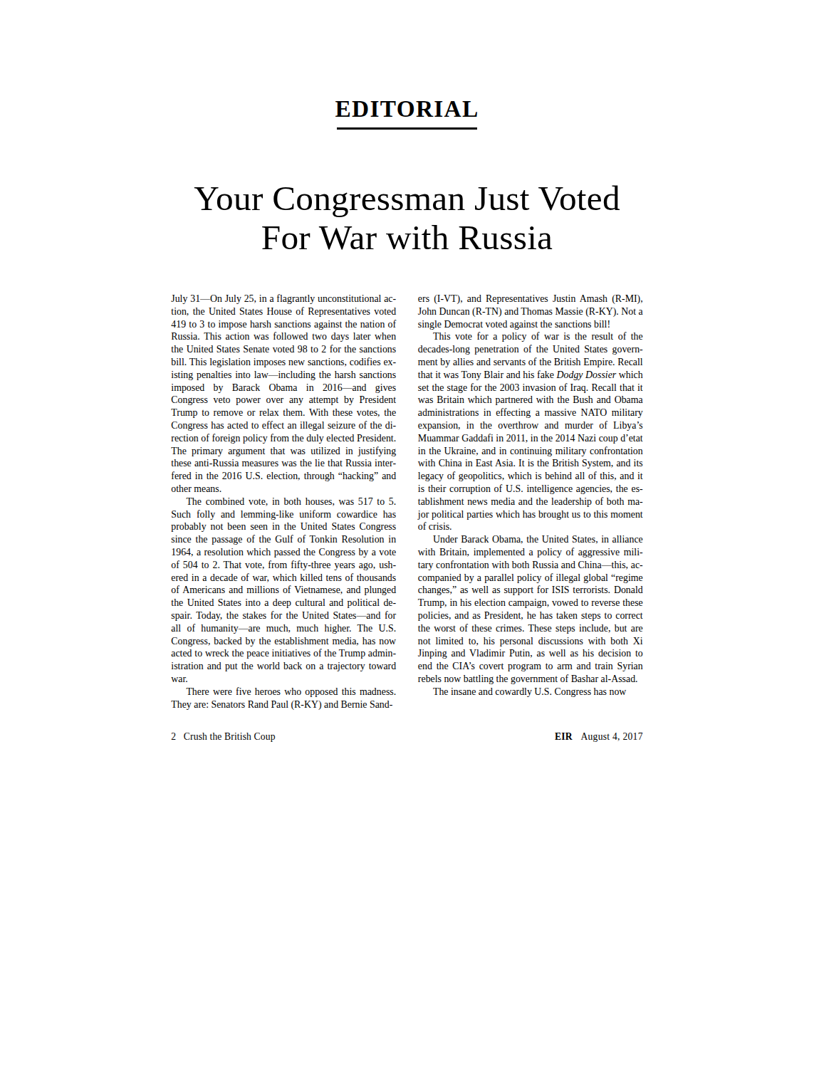EDITORIAL
Your Congressman Just Voted
For War with Russia
July 31—On July 25, in a flagrantly unconstitutional action, the United States House of Representatives voted 419 to 3 to impose harsh sanctions against the nation of Russia. This action was followed two days later when the United States Senate voted 98 to 2 for the sanctions bill. This legislation imposes new sanctions, codifies existing penalties into law—including the harsh sanctions imposed by Barack Obama in 2016—and gives Congress veto power over any attempt by President Trump to remove or relax them. With these votes, the Congress has acted to effect an illegal seizure of the direction of foreign policy from the duly elected President. The primary argument that was utilized in justifying these anti-Russia measures was the lie that Russia interfered in the 2016 U.S. election, through “hacking” and other means.
The combined vote, in both houses, was 517 to 5. Such folly and lemming-like uniform cowardice has probably not been seen in the United States Congress since the passage of the Gulf of Tonkin Resolution in 1964, a resolution which passed the Congress by a vote of 504 to 2. That vote, from fifty-three years ago, ushered in a decade of war, which killed tens of thousands of Americans and millions of Vietnamese, and plunged the United States into a deep cultural and political despair. Today, the stakes for the United States—and for all of humanity—are much, much higher. The U.S. Congress, backed by the establishment media, has now acted to wreck the peace initiatives of the Trump administration and put the world back on a trajectory toward war.
There were five heroes who opposed this madness. They are: Senators Rand Paul (R-KY) and Bernie Sand-
ers (I-VT), and Representatives Justin Amash (R-MI), John Duncan (R-TN) and Thomas Massie (R-KY). Not a single Democrat voted against the sanctions bill!
This vote for a policy of war is the result of the decades-long penetration of the United States government by allies and servants of the British Empire. Recall that it was Tony Blair and his fake Dodgy Dossier which set the stage for the 2003 invasion of Iraq. Recall that it was Britain which partnered with the Bush and Obama administrations in effecting a massive NATO military expansion, in the overthrow and murder of Libya’s Muammar Gaddafi in 2011, in the 2014 Nazi coup d’etat in the Ukraine, and in continuing military confrontation with China in East Asia. It is the British System, and its legacy of geopolitics, which is behind all of this, and it is their corruption of U.S. intelligence agencies, the establishment news media and the leadership of both major political parties which has brought us to this moment of crisis.
Under Barack Obama, the United States, in alliance with Britain, implemented a policy of aggressive military confrontation with both Russia and China—this, accompanied by a parallel policy of illegal global “regime changes,” as well as support for ISIS terrorists. Donald Trump, in his election campaign, vowed to reverse these policies, and as President, he has taken steps to correct the worst of these crimes. These steps include, but are not limited to, his personal discussions with both Xi Jinping and Vladimir Putin, as well as his decision to end the CIA’s covert program to arm and train Syrian rebels now battling the government of Bashar al-Assad.
The insane and cowardly U.S. Congress has now
2 Crush the British Coup
EIRAugust 4, 2017